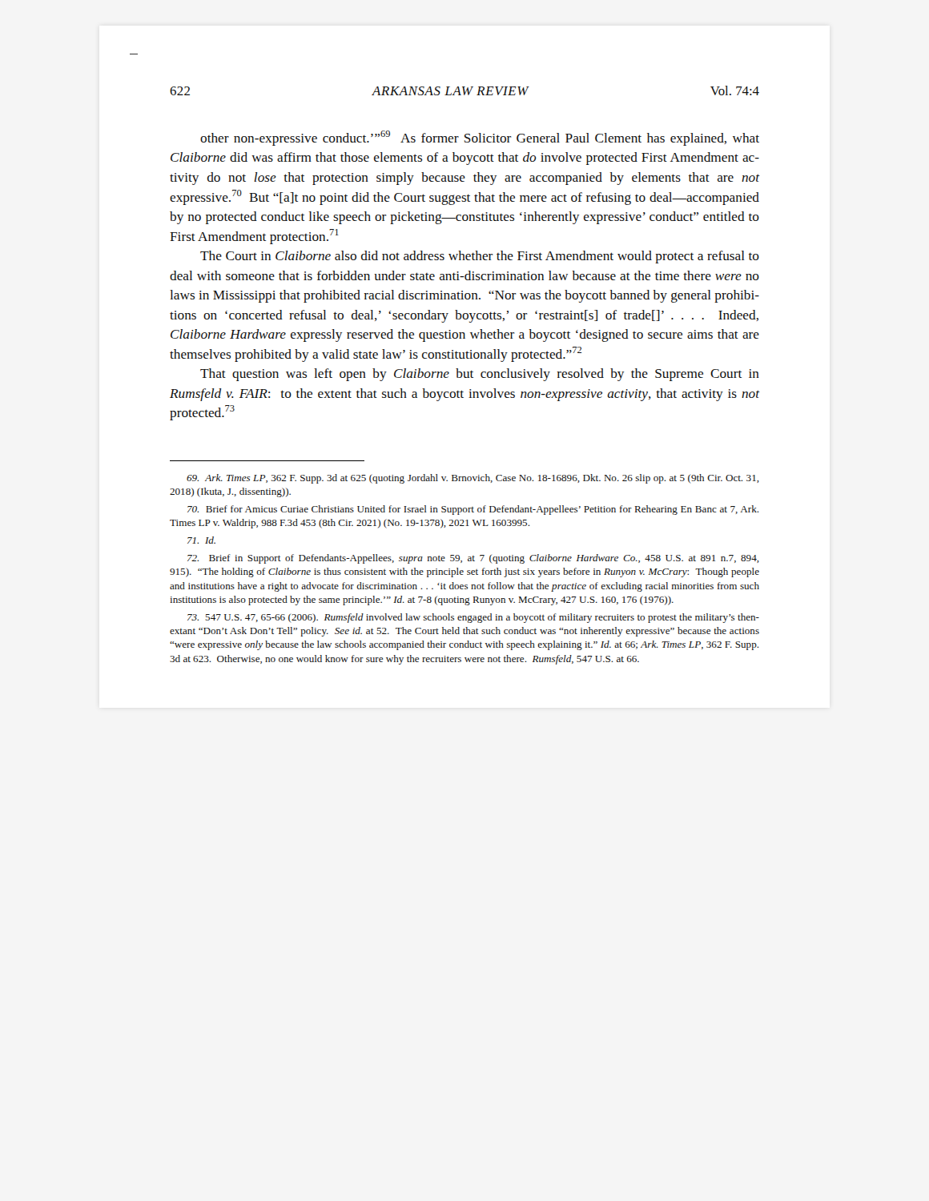622 ARKANSAS LAW REVIEW Vol. 74:4
other non-expressive conduct.’”69 As former Solicitor General Paul Clement has explained, what Claiborne did was affirm that those elements of a boycott that do involve protected First Amendment activity do not lose that protection simply because they are accompanied by elements that are not expressive.70 But “[a]t no point did the Court suggest that the mere act of refusing to deal—accompanied by no protected conduct like speech or picketing—constitutes ‘inherently expressive’ conduct” entitled to First Amendment protection.71
The Court in Claiborne also did not address whether the First Amendment would protect a refusal to deal with someone that is forbidden under state anti-discrimination law because at the time there were no laws in Mississippi that prohibited racial discrimination. “Nor was the boycott banned by general prohibitions on ‘concerted refusal to deal,’ ‘secondary boycotts,’ or ‘restraint[s] of trade[]’ . . . . Indeed, Claiborne Hardware expressly reserved the question whether a boycott ‘designed to secure aims that are themselves prohibited by a valid state law’ is constitutionally protected.”72
That question was left open by Claiborne but conclusively resolved by the Supreme Court in Rumsfeld v. FAIR: to the extent that such a boycott involves non-expressive activity, that activity is not protected.73
69. Ark. Times LP, 362 F. Supp. 3d at 625 (quoting Jordahl v. Brnovich, Case No. 18-16896, Dkt. No. 26 slip op. at 5 (9th Cir. Oct. 31, 2018) (Ikuta, J., dissenting)).
70. Brief for Amicus Curiae Christians United for Israel in Support of Defendant-Appellees’ Petition for Rehearing En Banc at 7, Ark. Times LP v. Waldrip, 988 F.3d 453 (8th Cir. 2021) (No. 19-1378), 2021 WL 1603995.
71. Id.
72. Brief in Support of Defendants-Appellees, supra note 59, at 7 (quoting Claiborne Hardware Co., 458 U.S. at 891 n.7, 894, 915). “The holding of Claiborne is thus consistent with the principle set forth just six years before in Runyon v. McCrary: Though people and institutions have a right to advocate for discrimination . . . ‘it does not follow that the practice of excluding racial minorities from such institutions is also protected by the same principle.’” Id. at 7-8 (quoting Runyon v. McCrary, 427 U.S. 160, 176 (1976)).
73. 547 U.S. 47, 65-66 (2006). Rumsfeld involved law schools engaged in a boycott of military recruiters to protest the military’s then-extant “Don’t Ask Don’t Tell” policy. See id. at 52. The Court held that such conduct was “not inherently expressive” because the actions “were expressive only because the law schools accompanied their conduct with speech explaining it.” Id. at 66; Ark. Times LP, 362 F. Supp. 3d at 623. Otherwise, no one would know for sure why the recruiters were not there. Rumsfeld, 547 U.S. at 66.